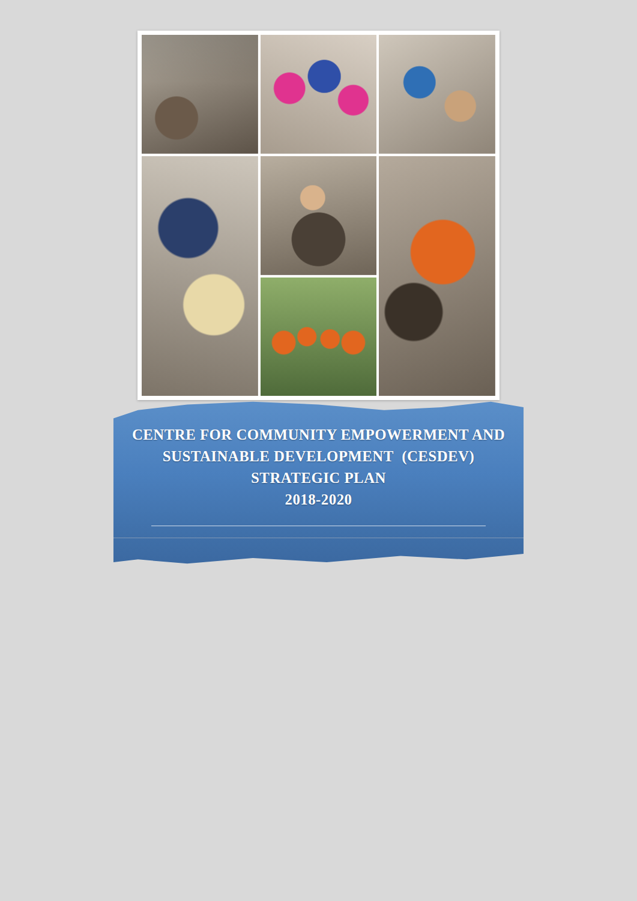CENTRE FOR COMMUNITY EMPOWERMENT AND SUSTAINABLE DEVELOPMENT (CESDEV) STRATEGIC PLAN 2018-2020